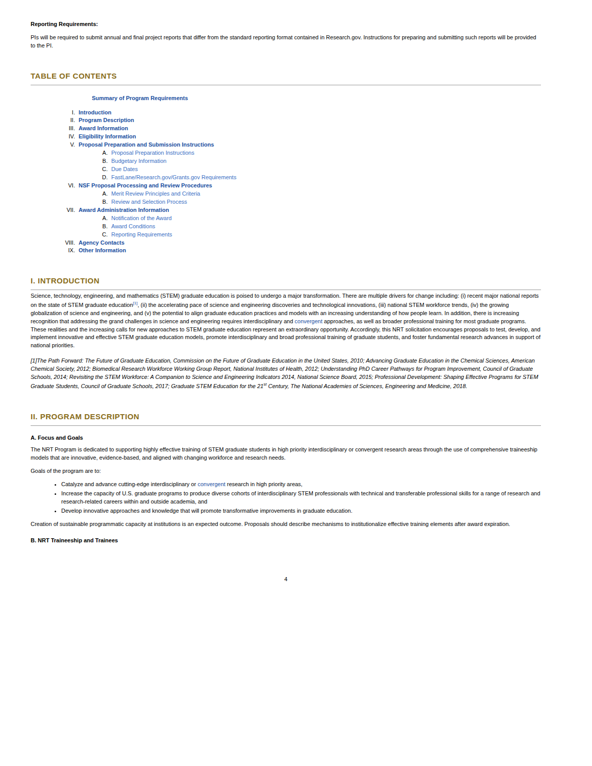Reporting Requirements:
PIs will be required to submit annual and final project reports that differ from the standard reporting format contained in Research.gov. Instructions for preparing and submitting such reports will be provided to the PI.
TABLE OF CONTENTS
Summary of Program Requirements
Introduction
Program Description
Award Information
Eligibility Information
Proposal Preparation and Submission Instructions
Proposal Preparation Instructions
Budgetary Information
Due Dates
FastLane/Research.gov/Grants.gov Requirements
NSF Proposal Processing and Review Procedures
Merit Review Principles and Criteria
Review and Selection Process
Award Administration Information
Notification of the Award
Award Conditions
Reporting Requirements
Agency Contacts
Other Information
I. INTRODUCTION
Science, technology, engineering, and mathematics (STEM) graduate education is poised to undergo a major transformation. There are multiple drivers for change including: (i) recent major national reports on the state of STEM graduate education[1], (ii) the accelerating pace of science and engineering discoveries and technological innovations, (iii) national STEM workforce trends, (iv) the growing globalization of science and engineering, and (v) the potential to align graduate education practices and models with an increasing understanding of how people learn. In addition, there is increasing recognition that addressing the grand challenges in science and engineering requires interdisciplinary and convergent approaches, as well as broader professional training for most graduate programs. These realities and the increasing calls for new approaches to STEM graduate education represent an extraordinary opportunity. Accordingly, this NRT solicitation encourages proposals to test, develop, and implement innovative and effective STEM graduate education models, promote interdisciplinary and broad professional training of graduate students, and foster fundamental research advances in support of national priorities.
[1]The Path Forward: The Future of Graduate Education, Commission on the Future of Graduate Education in the United States, 2010; Advancing Graduate Education in the Chemical Sciences, American Chemical Society, 2012; Biomedical Research Workforce Working Group Report, National Institutes of Health, 2012; Understanding PhD Career Pathways for Program Improvement, Council of Graduate Schools, 2014; Revisiting the STEM Workforce: A Companion to Science and Engineering Indicators 2014, National Science Board, 2015; Professional Development: Shaping Effective Programs for STEM Graduate Students, Council of Graduate Schools, 2017; Graduate STEM Education for the 21st Century, The National Academies of Sciences, Engineering and Medicine, 2018.
II. PROGRAM DESCRIPTION
A. Focus and Goals
The NRT Program is dedicated to supporting highly effective training of STEM graduate students in high priority interdisciplinary or convergent research areas through the use of comprehensive traineeship models that are innovative, evidence-based, and aligned with changing workforce and research needs.
Goals of the program are to:
Catalyze and advance cutting-edge interdisciplinary or convergent research in high priority areas,
Increase the capacity of U.S. graduate programs to produce diverse cohorts of interdisciplinary STEM professionals with technical and transferable professional skills for a range of research and research-related careers within and outside academia, and
Develop innovative approaches and knowledge that will promote transformative improvements in graduate education.
Creation of sustainable programmatic capacity at institutions is an expected outcome. Proposals should describe mechanisms to institutionalize effective training elements after award expiration.
B. NRT Traineeship and Trainees
4